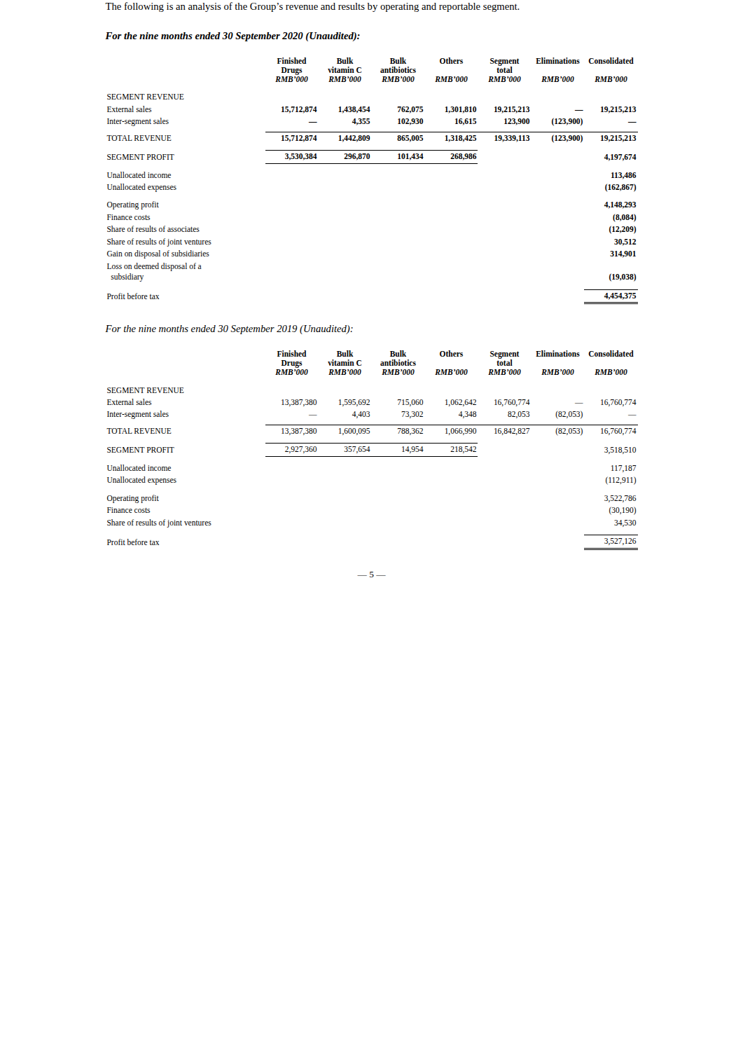The following is an analysis of the Group’s revenue and results by operating and reportable segment.
For the nine months ended 30 September 2020 (Unaudited):
| | Finished Drugs RMB’000 | Bulk vitamin C RMB’000 | Bulk antibiotics RMB’000 | Others RMB’000 | Segment total RMB’000 | Eliminations RMB’000 | Consolidated RMB’000 |
| --- | --- | --- | --- | --- | --- | --- | --- |
| SEGMENT REVENUE | |
| External sales | 15,712,874 | 1,438,454 | 762,075 | 1,301,810 | 19,215,213 | — | 19,215,213 |
| Inter-segment sales | — | 4,355 | 102,930 | 16,615 | 123,900 | (123,900) | — |
| TOTAL REVENUE | 15,712,874 | 1,442,809 | 865,005 | 1,318,425 | 19,339,113 | (123,900) | 19,215,213 |
| SEGMENT PROFIT | 3,530,384 | 296,870 | 101,434 | 268,986 | | | 4,197,674 |
| Unallocated income | | 113,486 |
| Unallocated expenses | | (162,867) |
| Operating profit | | 4,148,293 |
| Finance costs | | (8,084) |
| Share of results of associates | | (12,209) |
| Share of results of joint ventures | | 30,512 |
| Gain on disposal of subsidiaries | | 314,901 |
| Loss on deemed disposal of a subsidiary | | (19,038) |
| Profit before tax | | 4,454,375 |
For the nine months ended 30 September 2019 (Unaudited):
| | Finished Drugs RMB’000 | Bulk vitamin C RMB’000 | Bulk antibiotics RMB’000 | Others RMB’000 | Segment total RMB’000 | Eliminations RMB’000 | Consolidated RMB’000 |
| --- | --- | --- | --- | --- | --- | --- | --- |
| SEGMENT REVENUE | |
| External sales | 13,387,380 | 1,595,692 | 715,060 | 1,062,642 | 16,760,774 | — | 16,760,774 |
| Inter-segment sales | — | 4,403 | 73,302 | 4,348 | 82,053 | (82,053) | — |
| TOTAL REVENUE | 13,387,380 | 1,600,095 | 788,362 | 1,066,990 | 16,842,827 | (82,053) | 16,760,774 |
| SEGMENT PROFIT | 2,927,360 | 357,654 | 14,954 | 218,542 | | | 3,518,510 |
| Unallocated income | | 117,187 |
| Unallocated expenses | | (112,911) |
| Operating profit | | 3,522,786 |
| Finance costs | | (30,190) |
| Share of results of joint ventures | | 34,530 |
| Profit before tax | | 3,527,126 |
— 5 —